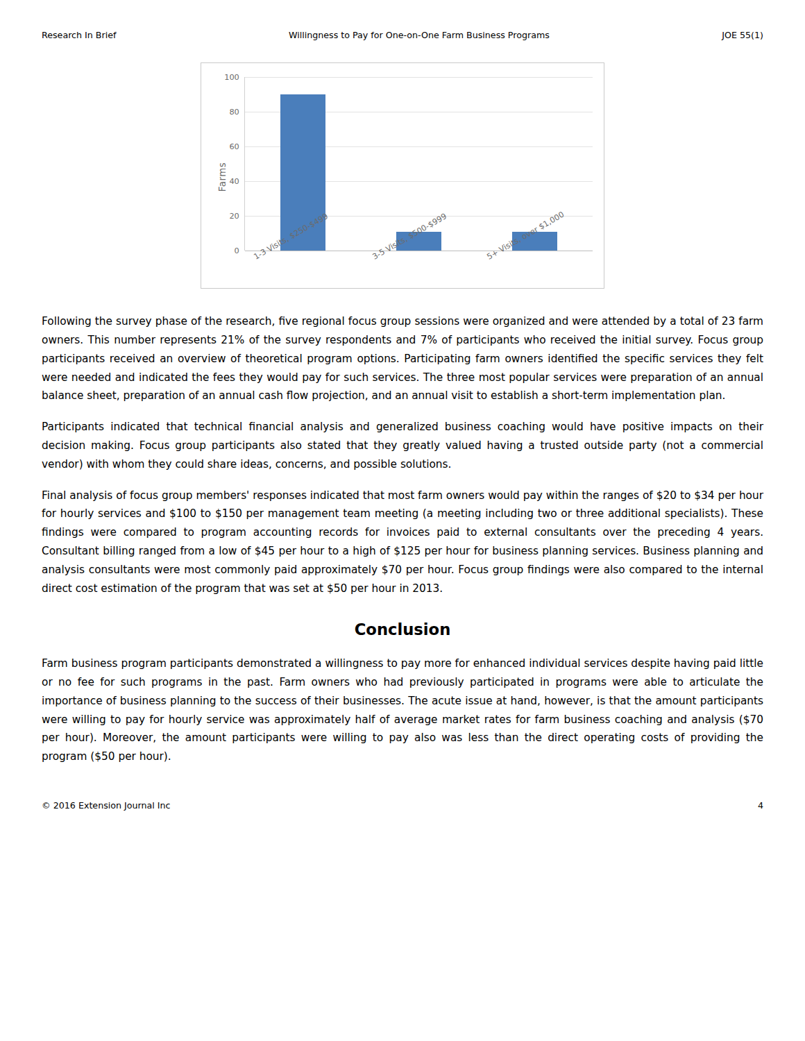Research In Brief
Willingness to Pay for One-on-One Farm Business Programs
JOE 55(1)
Farms
100
80
60
40
20
0
1-3 Visits, $250-$499 3-5 Visits, $500-$999 5+ Visits, over $1,000
Following the survey phase of the research, five regional focus group sessions were organized and were attended by a total of 23 farm owners. This number represents 21% of the survey respondents and 7% of participants who received the initial survey. Focus group participants received an overview of theoretical program options. Participating farm owners identified the specific services they felt were needed and indicated the fees they would pay for such services. The three most popular services were preparation of an annual balance sheet, preparation of an annual cash flow projection, and an annual visit to establish a short-term implementation plan.
Participants indicated that technical financial analysis and generalized business coaching would have positive impacts on their decision making. Focus group participants also stated that they greatly valued having a trusted outside party (not a commercial vendor) with whom they could share ideas, concerns, and possible solutions.
Final analysis of focus group members' responses indicated that most farm owners would pay within the ranges of $20 to $34 per hour for hourly services and $100 to $150 per management team meeting (a meeting including two or three additional specialists). These findings were compared to program accounting records for invoices paid to external consultants over the preceding 4 years. Consultant billing ranged from a low of $45 per hour to a high of $125 per hour for business planning services. Business planning and analysis consultants were most commonly paid approximately $70 per hour. Focus group findings were also compared to the internal direct cost estimation of the program that was set at $50 per hour in 2013.
Conclusion
Farm business program participants demonstrated a willingness to pay more for enhanced individual services despite having paid little or no fee for such programs in the past. Farm owners who had previously participated in programs were able to articulate the importance of business planning to the success of their businesses. The acute issue at hand, however, is that the amount participants were willing to pay for hourly service was approximately half of average market rates for farm business coaching and analysis ($70 per hour). Moreover, the amount participants were willing to pay also was less than the direct operating costs of providing the program ($50 per hour).
© 2016 Extension Journal Inc
4